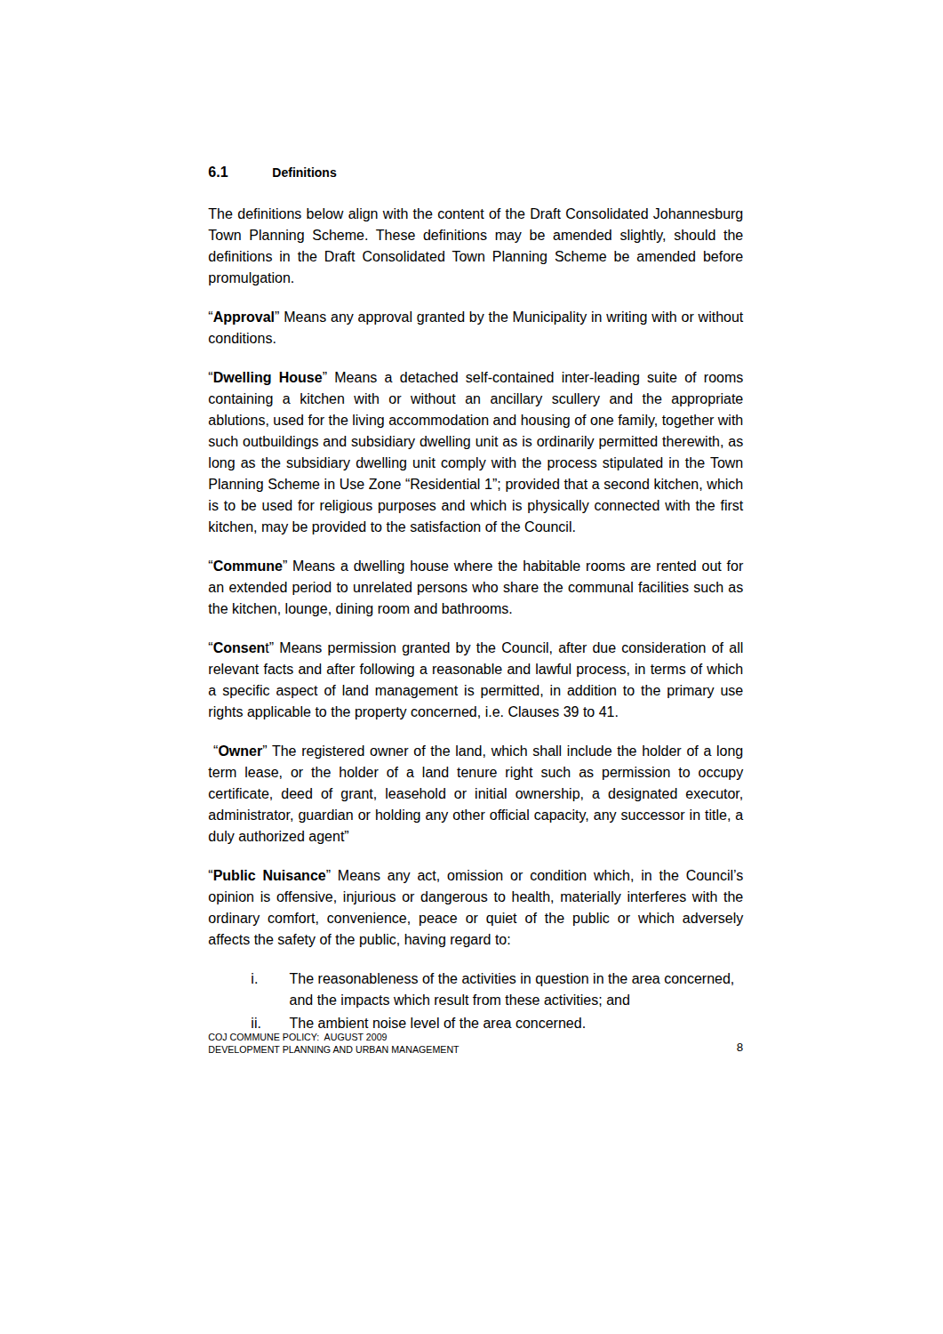6.1 Definitions
The definitions below align with the content of the Draft Consolidated Johannesburg Town Planning Scheme. These definitions may be amended slightly, should the definitions in the Draft Consolidated Town Planning Scheme be amended before promulgation.
“Approval” Means any approval granted by the Municipality in writing with or without conditions.
“Dwelling House” Means a detached self-contained inter-leading suite of rooms containing a kitchen with or without an ancillary scullery and the appropriate ablutions, used for the living accommodation and housing of one family, together with such outbuildings and subsidiary dwelling unit as is ordinarily permitted therewith, as long as the subsidiary dwelling unit comply with the process stipulated in the Town Planning Scheme in Use Zone “Residential 1”; provided that a second kitchen, which is to be used for religious purposes and which is physically connected with the first kitchen, may be provided to the satisfaction of the Council.
“Commune” Means a dwelling house where the habitable rooms are rented out for an extended period to unrelated persons who share the communal facilities such as the kitchen, lounge, dining room and bathrooms.
“Consent” Means permission granted by the Council, after due consideration of all relevant facts and after following a reasonable and lawful process, in terms of which a specific aspect of land management is permitted, in addition to the primary use rights applicable to the property concerned, i.e. Clauses 39 to 41.
“Owner” The registered owner of the land, which shall include the holder of a long term lease, or the holder of a land tenure right such as permission to occupy certificate, deed of grant, leasehold or initial ownership, a designated executor, administrator, guardian or holding any other official capacity, any successor in title, a duly authorized agent”
“Public Nuisance” Means any act, omission or condition which, in the Council’s opinion is offensive, injurious or dangerous to health, materially interferes with the ordinary comfort, convenience, peace or quiet of the public or which adversely affects the safety of the public, having regard to:
i. The reasonableness of the activities in question in the area concerned, and the impacts which result from these activities; and
ii. The ambient noise level of the area concerned.
COJ COMMUNE POLICY: AUGUST 2009
DEVELOPMENT PLANNING AND URBAN MANAGEMENT
8